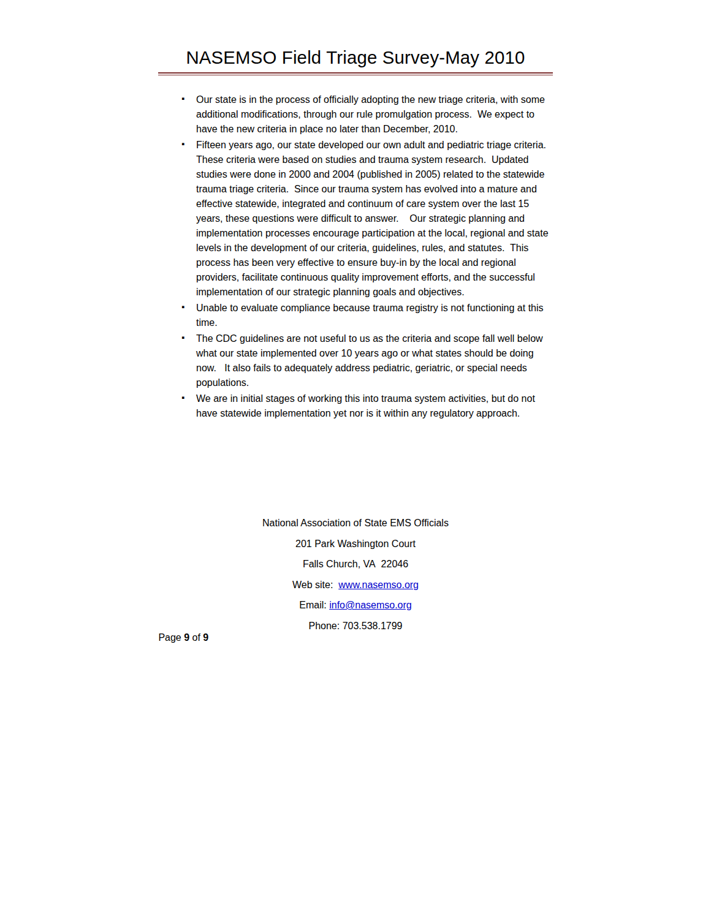NASEMSO Field Triage Survey-May 2010
Our state is in the process of officially adopting the new triage criteria, with some additional modifications, through our rule promulgation process. We expect to have the new criteria in place no later than December, 2010.
Fifteen years ago, our state developed our own adult and pediatric triage criteria. These criteria were based on studies and trauma system research. Updated studies were done in 2000 and 2004 (published in 2005) related to the statewide trauma triage criteria. Since our trauma system has evolved into a mature and effective statewide, integrated and continuum of care system over the last 15 years, these questions were difficult to answer. Our strategic planning and implementation processes encourage participation at the local, regional and state levels in the development of our criteria, guidelines, rules, and statutes. This process has been very effective to ensure buy-in by the local and regional providers, facilitate continuous quality improvement efforts, and the successful implementation of our strategic planning goals and objectives.
Unable to evaluate compliance because trauma registry is not functioning at this time.
The CDC guidelines are not useful to us as the criteria and scope fall well below what our state implemented over 10 years ago or what states should be doing now. It also fails to adequately address pediatric, geriatric, or special needs populations.
We are in initial stages of working this into trauma system activities, but do not have statewide implementation yet nor is it within any regulatory approach.
National Association of State EMS Officials
201 Park Washington Court
Falls Church, VA 22046
Web site: www.nasemso.org
Email: info@nasemso.org
Phone: 703.538.1799
Page 9 of 9